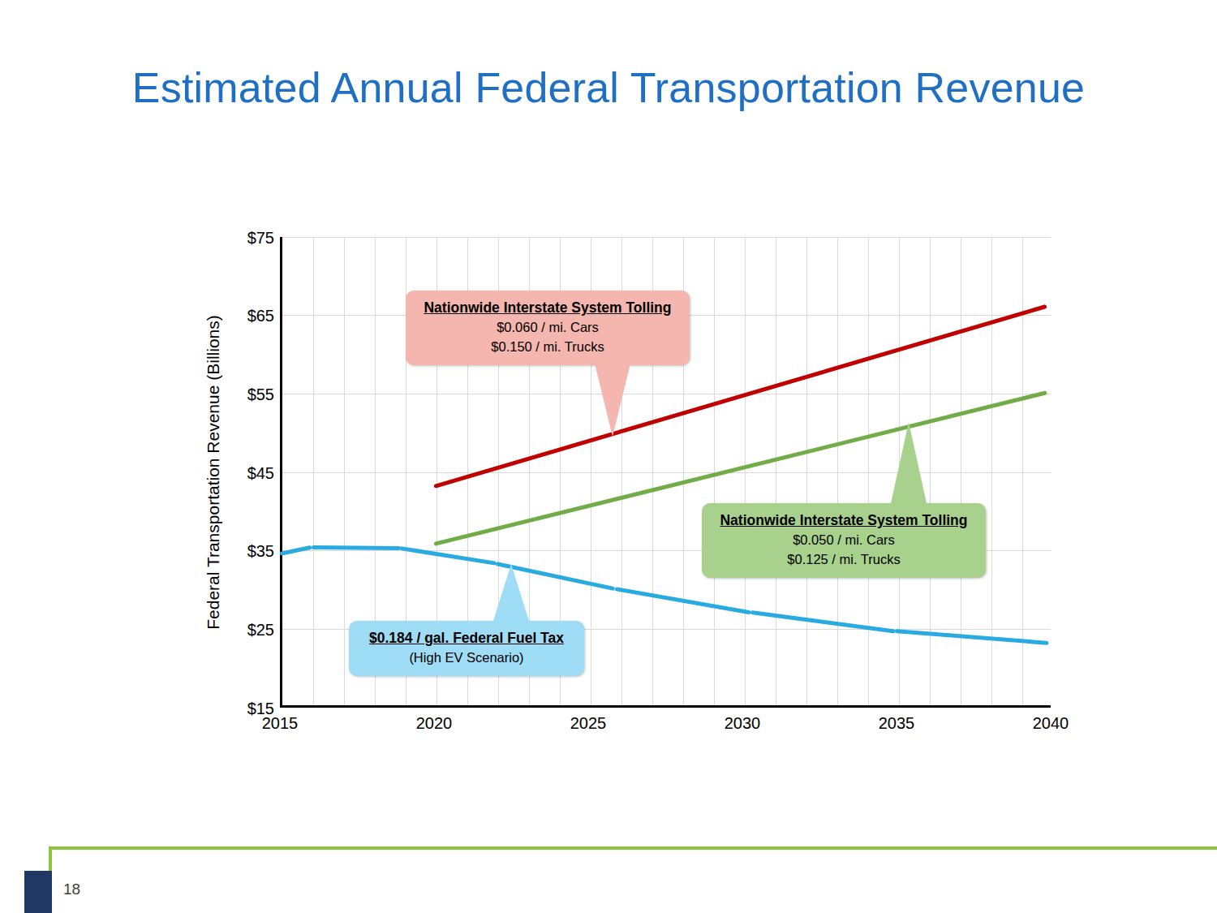Estimated Annual Federal Transportation Revenue
Federal Transportation Revenue (Billions)
$75
$65
$55
$45
$35
$25
$15
2015
2020
2025
2030
2035
2040
Data lines (approximate, drawn as rotated bars): RED: from (2020, ~43.7) -> (2040, ~66.8) start px: x=535, y=597 ; end px: x=1290, y=374 length = sqrt(755^2 + 223^2) ≈ 787 ; angle = -atan(223/755) ≈ -16.4deg GREEN: from (2020, ~36) -> (2040, ~55.3) start px: x=535, y=668 ; end px: x=1290, y=481 length ≈ 778 ; angle ≈ -13.9deg BLUE: gentle curve; approximated with 3 segments
Nationwide Interstate System Tolling $0.060 / mi. Cars
$0.150 / mi. Trucks
Nationwide Interstate System Tolling $0.050 / mi. Cars
$0.125 / mi. Trucks
$0.184 / gal. Federal Fuel Tax (High EV Scenario)
18